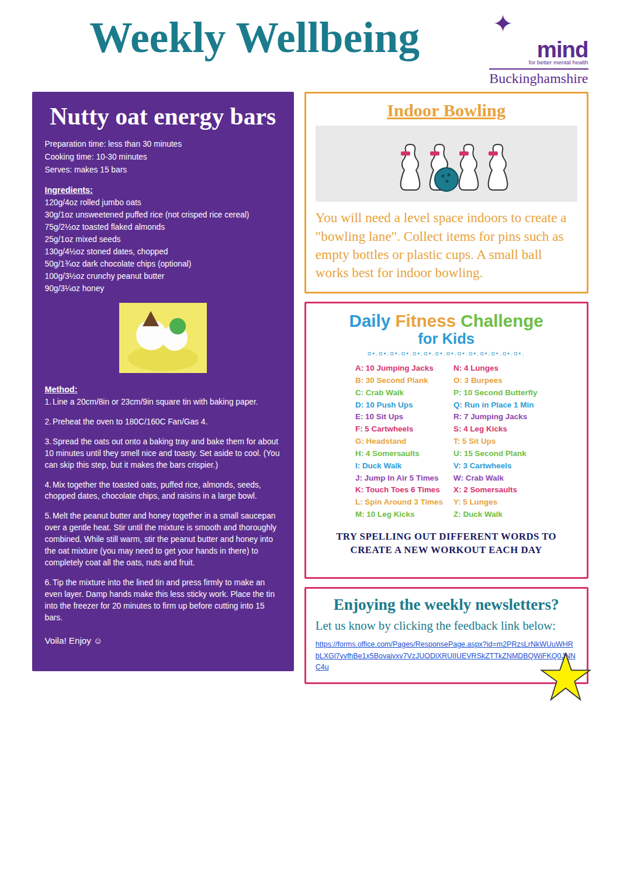Weekly Wellbeing
✦ mind for better mental health Buckinghamshire
Nutty oat energy bars
Preparation time: less than 30 minutes
Cooking time: 10-30 minutes
Serves: makes 15 bars
Ingredients:
120g/4oz rolled jumbo oats
30g/1oz unsweetened puffed rice (not crisped rice cereal)
75g/2½oz toasted flaked almonds
25g/1oz mixed seeds
130g/4½oz stoned dates, chopped
50g/1¾oz dark chocolate chips (optional)
100g/3½oz crunchy peanut butter
90g/3¼oz honey
Method:
Line a 20cm/8in or 23cm/9in square tin with baking paper.
Preheat the oven to 180C/160C Fan/Gas 4.
Spread the oats out onto a baking tray and bake them for about 10 minutes until they smell nice and toasty. Set aside to cool. (You can skip this step, but it makes the bars crispier.)
Mix together the toasted oats, puffed rice, almonds, seeds, chopped dates, chocolate chips, and raisins in a large bowl.
Melt the peanut butter and honey together in a small saucepan over a gentle heat. Stir until the mixture is smooth and thoroughly combined. While still warm, stir the peanut butter and honey into the oat mixture (you may need to get your hands in there) to completely coat all the oats, nuts and fruit.
Tip the mixture into the lined tin and press firmly to make an even layer. Damp hands make this less sticky work. Place the tin into the freezer for 20 minutes to firm up before cutting into 15 bars.
Voila! Enjoy ☺
Indoor Bowling
You will need a level space indoors to create a "bowling lane". Collect items for pins such as empty bottles or plastic cups. A small ball works best for indoor bowling.
Daily Fitness Challenge
for Kids
o•.o•.o•.o•.o•.o•.o•.o•.o•.o•.o•.o•.o•.o•.
A: 10 Jumping Jacks
B: 30 Second Plank
C: Crab Walk
D: 10 Push Ups
E: 10 Sit Ups
F: 5 Cartwheels
G: Headstand
H: 4 Somersaults
I: Duck Walk
J: Jump In Air 5 Times
K: Touch Toes 6 Times
L: Spin Around 3 Times
M: 10 Leg Kicks
N: 4 Lunges
O: 3 Burpees
P: 10 Second Butterfly
Q: Run in Place 1 Min
R: 7 Jumping Jacks
S: 4 Leg Kicks
T: 5 Sit Ups
U: 15 Second Plank
V: 3 Cartwheels
W: Crab Walk
X: 2 Somersaults
Y: 5 Lunges
Z: Duck Walk
Try spelling out different words to create a new workout each day
Enjoying the weekly newsletters?
Let us know by clicking the feedback link below:
https://forms.office.com/Pages/ResponsePage.aspx?id=m2PRzsLrNkWUuWHRbLXGl7yvfhBe1x5Bovajvxv7VzJUODlXRUIIUEVRSkZTTkZNMDBQWjFKQ0JNNC4u